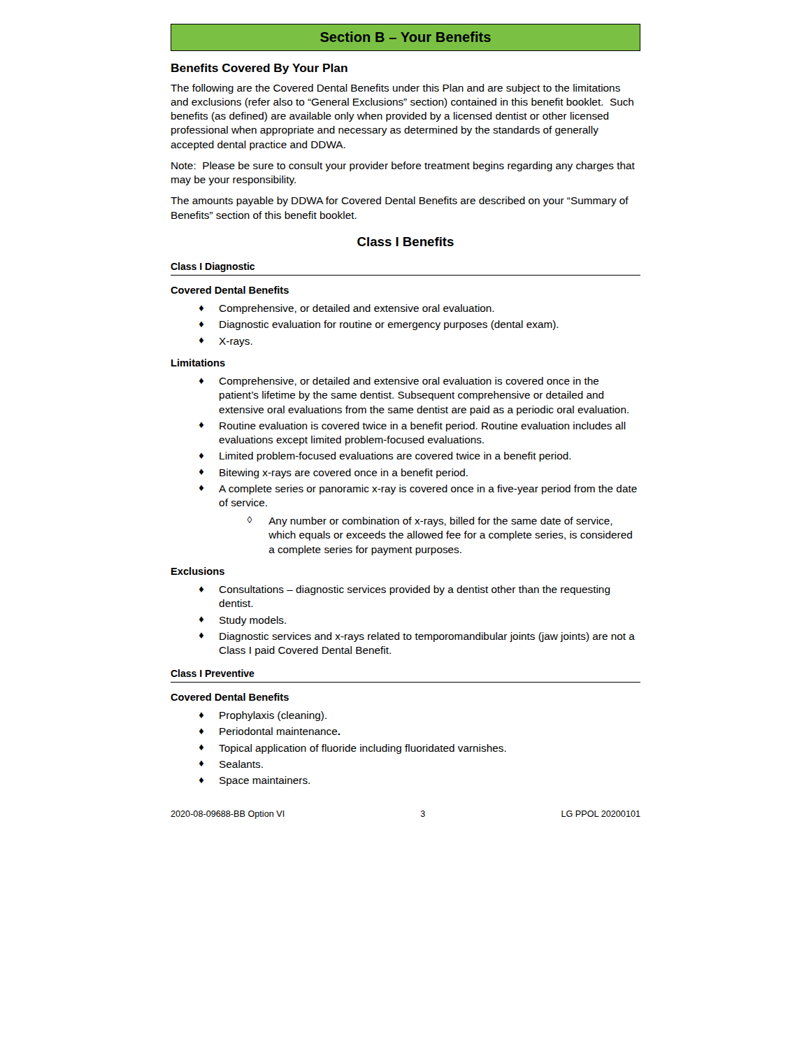Section B – Your Benefits
Benefits Covered By Your Plan
The following are the Covered Dental Benefits under this Plan and are subject to the limitations and exclusions (refer also to “General Exclusions” section) contained in this benefit booklet. Such benefits (as defined) are available only when provided by a licensed dentist or other licensed professional when appropriate and necessary as determined by the standards of generally accepted dental practice and DDWA.
Note: Please be sure to consult your provider before treatment begins regarding any charges that may be your responsibility.
The amounts payable by DDWA for Covered Dental Benefits are described on your “Summary of Benefits” section of this benefit booklet.
Class I Benefits
Class I Diagnostic
Covered Dental Benefits
Comprehensive, or detailed and extensive oral evaluation.
Diagnostic evaluation for routine or emergency purposes (dental exam).
X-rays.
Limitations
Comprehensive, or detailed and extensive oral evaluation is covered once in the patient’s lifetime by the same dentist. Subsequent comprehensive or detailed and extensive oral evaluations from the same dentist are paid as a periodic oral evaluation.
Routine evaluation is covered twice in a benefit period. Routine evaluation includes all evaluations except limited problem-focused evaluations.
Limited problem-focused evaluations are covered twice in a benefit period.
Bitewing x-rays are covered once in a benefit period.
A complete series or panoramic x-ray is covered once in a five-year period from the date of service.
Any number or combination of x-rays, billed for the same date of service, which equals or exceeds the allowed fee for a complete series, is considered a complete series for payment purposes.
Exclusions
Consultations – diagnostic services provided by a dentist other than the requesting dentist.
Study models.
Diagnostic services and x-rays related to temporomandibular joints (jaw joints) are not a Class I paid Covered Dental Benefit.
Class I Preventive
Covered Dental Benefits
Prophylaxis (cleaning).
Periodontal maintenance.
Topical application of fluoride including fluoridated varnishes.
Sealants.
Space maintainers.
2020-08-09688-BB Option VI
3
LG PPOL 20200101